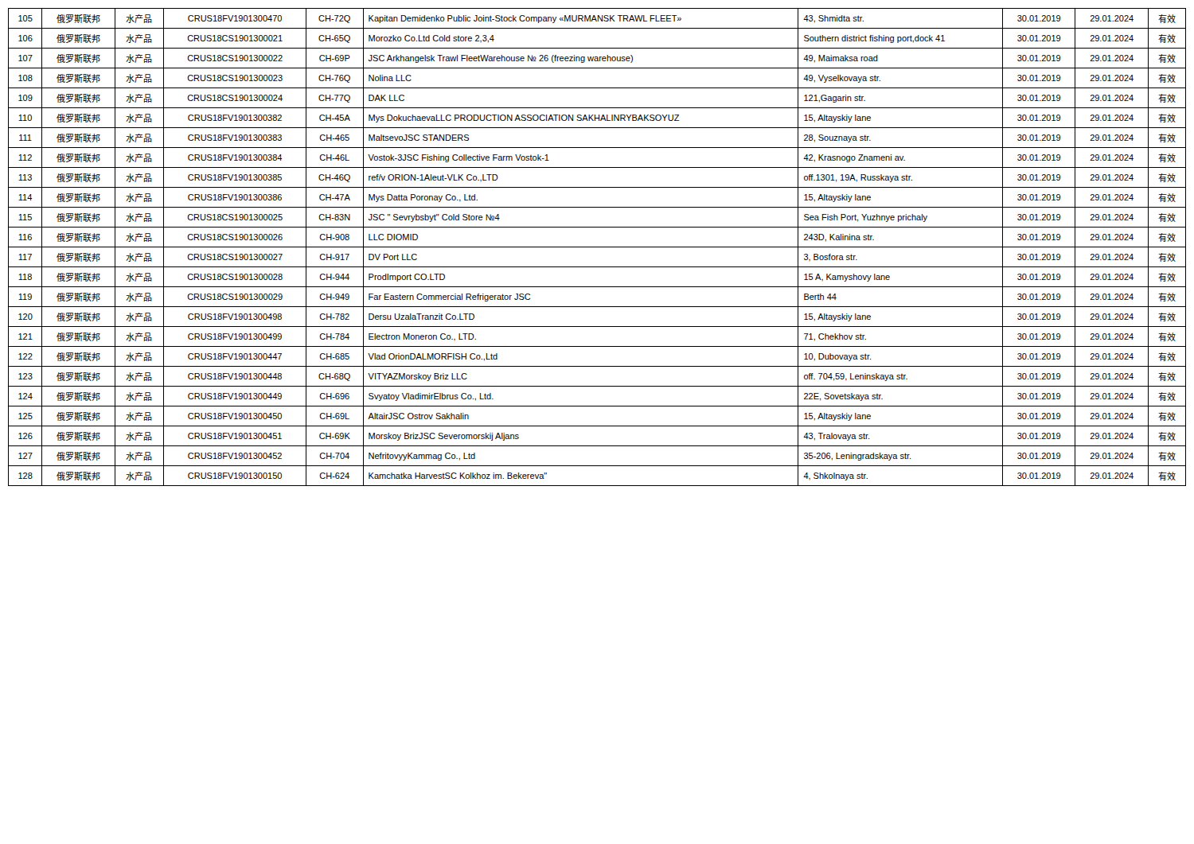| 105 | 俄罗斯联邦 | 水产品 | CRUS18FV1901300470 | CH-72Q | Kapitan Demidenko Public Joint-Stock Company «MURMANSK TRAWL FLEET» | 43, Shmidta str. | 30.01.2019 | 29.01.2024 | 有效 |
| 106 | 俄罗斯联邦 | 水产品 | CRUS18CS1901300021 | CH-65Q | Morozko Co.Ltd Cold store 2,3,4 | Southern district fishing port,dock 41 | 30.01.2019 | 29.01.2024 | 有效 |
| 107 | 俄罗斯联邦 | 水产品 | CRUS18CS1901300022 | CH-69P | JSC Arkhangelsk Trawl FleetWarehouse № 26 (freezing warehouse) | 49, Maimaksa road | 30.01.2019 | 29.01.2024 | 有效 |
| 108 | 俄罗斯联邦 | 水产品 | CRUS18CS1901300023 | CH-76Q | Nolina LLC | 49, Vyselkovaya str. | 30.01.2019 | 29.01.2024 | 有效 |
| 109 | 俄罗斯联邦 | 水产品 | CRUS18CS1901300024 | CH-77Q | DAK LLC | 121,Gagarin str. | 30.01.2019 | 29.01.2024 | 有效 |
| 110 | 俄罗斯联邦 | 水产品 | CRUS18FV1901300382 | CH-45A | Mys DokuchaevaLLC PRODUCTION ASSOCIATION SAKHALINRYBAKSOYUZ | 15, Altayskiy lane | 30.01.2019 | 29.01.2024 | 有效 |
| 111 | 俄罗斯联邦 | 水产品 | CRUS18FV1901300383 | CH-465 | MaltsevoJSC STANDERS | 28, Souznaya str. | 30.01.2019 | 29.01.2024 | 有效 |
| 112 | 俄罗斯联邦 | 水产品 | CRUS18FV1901300384 | CH-46L | Vostok-3JSC Fishing Collective Farm Vostok-1 | 42, Krasnogo Znameni av. | 30.01.2019 | 29.01.2024 | 有效 |
| 113 | 俄罗斯联邦 | 水产品 | CRUS18FV1901300385 | CH-46Q | ref/v ORION-1Aleut-VLK Co.,LTD | off.1301, 19A, Russkaya str. | 30.01.2019 | 29.01.2024 | 有效 |
| 114 | 俄罗斯联邦 | 水产品 | CRUS18FV1901300386 | CH-47A | Mys Datta Poronay Co., Ltd. | 15, Altayskiy lane | 30.01.2019 | 29.01.2024 | 有效 |
| 115 | 俄罗斯联邦 | 水产品 | CRUS18CS1901300025 | CH-83N | JSC " Sevrybsbyt" Cold Store №4 | Sea Fish Port, Yuzhnye prichaly | 30.01.2019 | 29.01.2024 | 有效 |
| 116 | 俄罗斯联邦 | 水产品 | CRUS18CS1901300026 | CH-908 | LLC DIOMID | 243D, Kalinina str. | 30.01.2019 | 29.01.2024 | 有效 |
| 117 | 俄罗斯联邦 | 水产品 | CRUS18CS1901300027 | CH-917 | DV Port LLC | 3, Bosfora str. | 30.01.2019 | 29.01.2024 | 有效 |
| 118 | 俄罗斯联邦 | 水产品 | CRUS18CS1901300028 | CH-944 | ProdImport CO.LTD | 15 A, Kamyshovy lane | 30.01.2019 | 29.01.2024 | 有效 |
| 119 | 俄罗斯联邦 | 水产品 | CRUS18CS1901300029 | CH-949 | Far Eastern Commercial Refrigerator JSC | Berth 44 | 30.01.2019 | 29.01.2024 | 有效 |
| 120 | 俄罗斯联邦 | 水产品 | CRUS18FV1901300498 | CH-782 | Dersu UzalaTranzit Co.LTD | 15, Altayskiy lane | 30.01.2019 | 29.01.2024 | 有效 |
| 121 | 俄罗斯联邦 | 水产品 | CRUS18FV1901300499 | CH-784 | Electron Moneron Co., LTD. | 71, Chekhov str. | 30.01.2019 | 29.01.2024 | 有效 |
| 122 | 俄罗斯联邦 | 水产品 | CRUS18FV1901300447 | CH-685 | Vlad OrionDALMORFISH Co.,Ltd | 10, Dubovaya str. | 30.01.2019 | 29.01.2024 | 有效 |
| 123 | 俄罗斯联邦 | 水产品 | CRUS18FV1901300448 | CH-68Q | VITYAZMorskoy Briz LLC | off. 704,59, Leninskaya str. | 30.01.2019 | 29.01.2024 | 有效 |
| 124 | 俄罗斯联邦 | 水产品 | CRUS18FV1901300449 | CH-696 | Svyatoy VladimirElbrus Co., Ltd. | 22E, Sovetskaya str. | 30.01.2019 | 29.01.2024 | 有效 |
| 125 | 俄罗斯联邦 | 水产品 | CRUS18FV1901300450 | CH-69L | AltairJSC Ostrov Sakhalin | 15, Altayskiy lane | 30.01.2019 | 29.01.2024 | 有效 |
| 126 | 俄罗斯联邦 | 水产品 | CRUS18FV1901300451 | CH-69K | Morskoy BrizJSC Severomorskij Aljans | 43, Tralovaya str. | 30.01.2019 | 29.01.2024 | 有效 |
| 127 | 俄罗斯联邦 | 水产品 | CRUS18FV1901300452 | CH-704 | NefritovyyKammag Co., Ltd | 35-206, Leningradskaya str. | 30.01.2019 | 29.01.2024 | 有效 |
| 128 | 俄罗斯联邦 | 水产品 | CRUS18FV1901300150 | CH-624 | Kamchatka HarvestSC Kolkhoz im. Bekereva" | 4, Shkolnaya str. | 30.01.2019 | 29.01.2024 | 有效 |